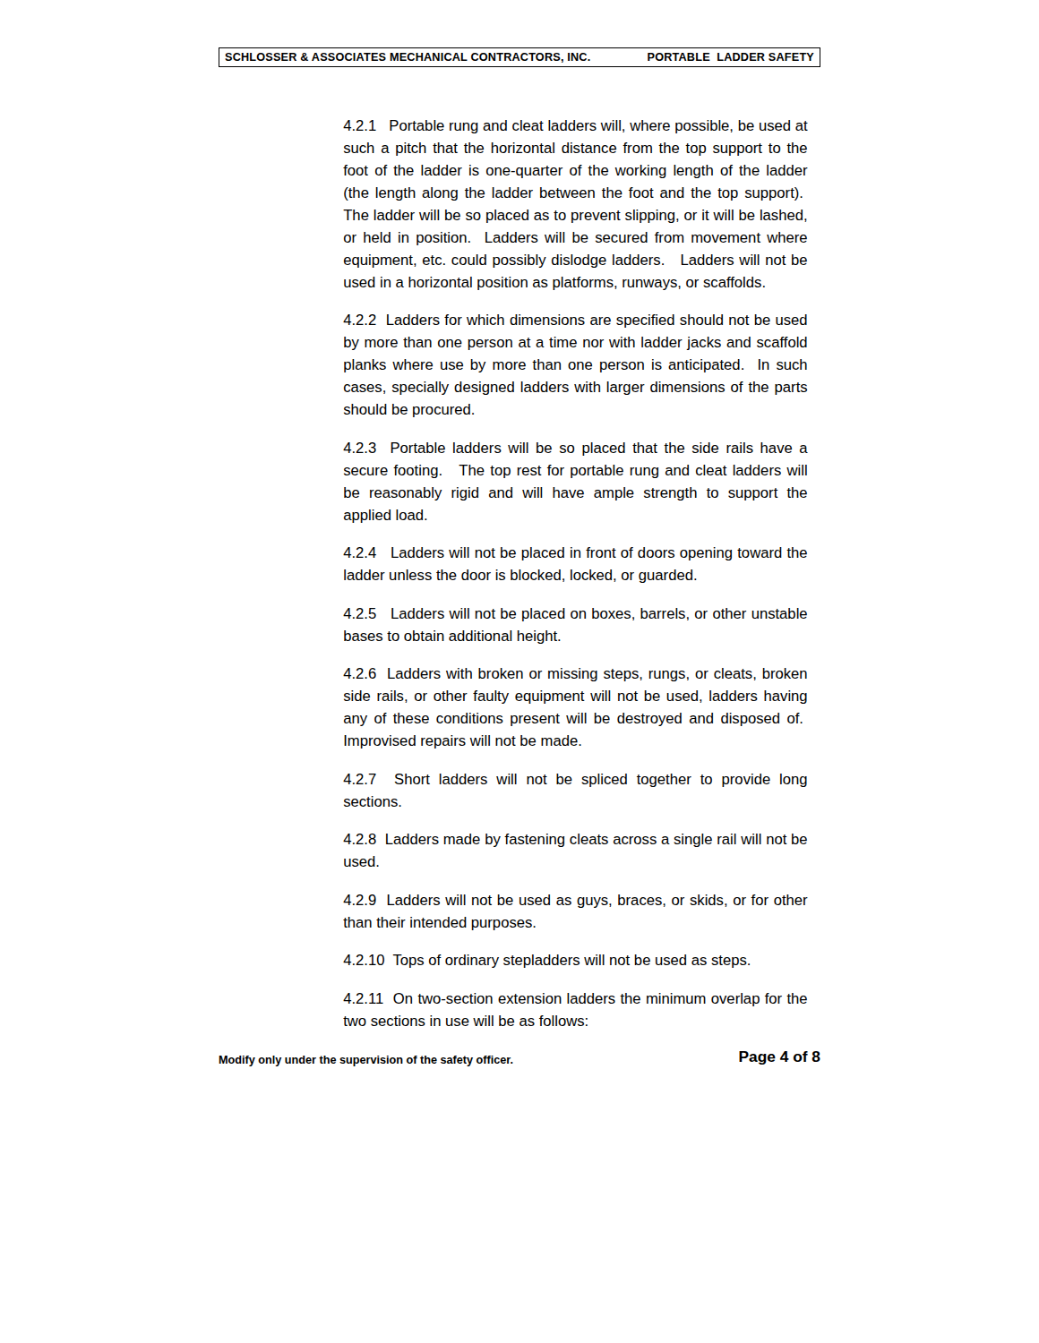SCHLOSSER & ASSOCIATES MECHANICAL CONTRACTORS, INC. PORTABLE LADDER SAFETY
4.2.1 Portable rung and cleat ladders will, where possible, be used at such a pitch that the horizontal distance from the top support to the foot of the ladder is one-quarter of the working length of the ladder (the length along the ladder between the foot and the top support). The ladder will be so placed as to prevent slipping, or it will be lashed, or held in position. Ladders will be secured from movement where equipment, etc. could possibly dislodge ladders. Ladders will not be used in a horizontal position as platforms, runways, or scaffolds.
4.2.2 Ladders for which dimensions are specified should not be used by more than one person at a time nor with ladder jacks and scaffold planks where use by more than one person is anticipated. In such cases, specially designed ladders with larger dimensions of the parts should be procured.
4.2.3 Portable ladders will be so placed that the side rails have a secure footing. The top rest for portable rung and cleat ladders will be reasonably rigid and will have ample strength to support the applied load.
4.2.4 Ladders will not be placed in front of doors opening toward the ladder unless the door is blocked, locked, or guarded.
4.2.5 Ladders will not be placed on boxes, barrels, or other unstable bases to obtain additional height.
4.2.6 Ladders with broken or missing steps, rungs, or cleats, broken side rails, or other faulty equipment will not be used, ladders having any of these conditions present will be destroyed and disposed of. Improvised repairs will not be made.
4.2.7 Short ladders will not be spliced together to provide long sections.
4.2.8 Ladders made by fastening cleats across a single rail will not be used.
4.2.9 Ladders will not be used as guys, braces, or skids, or for other than their intended purposes.
4.2.10 Tops of ordinary stepladders will not be used as steps.
4.2.11 On two-section extension ladders the minimum overlap for the two sections in use will be as follows:
Modify only under the supervision of the safety officer. Page 4 of 8